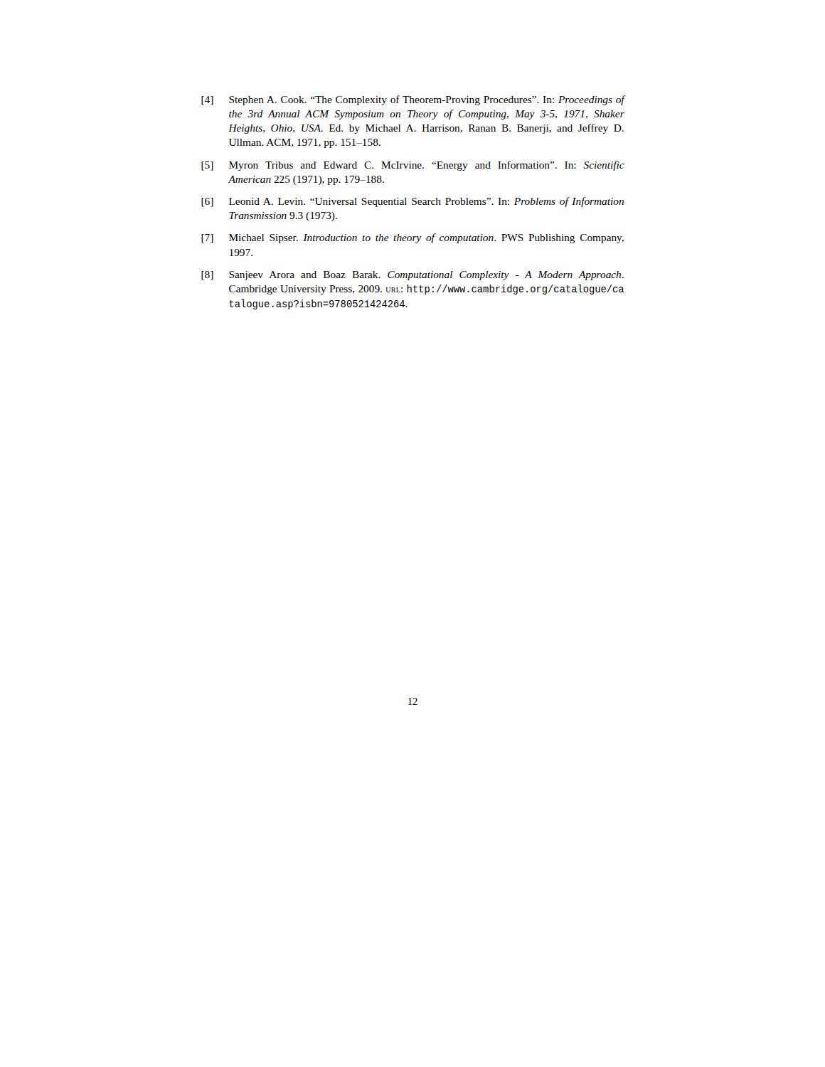[4] Stephen A. Cook. “The Complexity of Theorem-Proving Procedures”. In: Proceedings of the 3rd Annual ACM Symposium on Theory of Computing, May 3-5, 1971, Shaker Heights, Ohio, USA. Ed. by Michael A. Harrison, Ranan B. Banerji, and Jeffrey D. Ullman. ACM, 1971, pp. 151–158.
[5] Myron Tribus and Edward C. McIrvine. “Energy and Information”. In: Scientific American 225 (1971), pp. 179–188.
[6] Leonid A. Levin. “Universal Sequential Search Problems”. In: Problems of Information Transmission 9.3 (1973).
[7] Michael Sipser. Introduction to the theory of computation. PWS Publishing Company, 1997.
[8] Sanjeev Arora and Boaz Barak. Computational Complexity - A Modern Approach. Cambridge University Press, 2009. url: http://www.cambridge.org/catalogue/catalogue.asp?isbn=9780521424264.
12